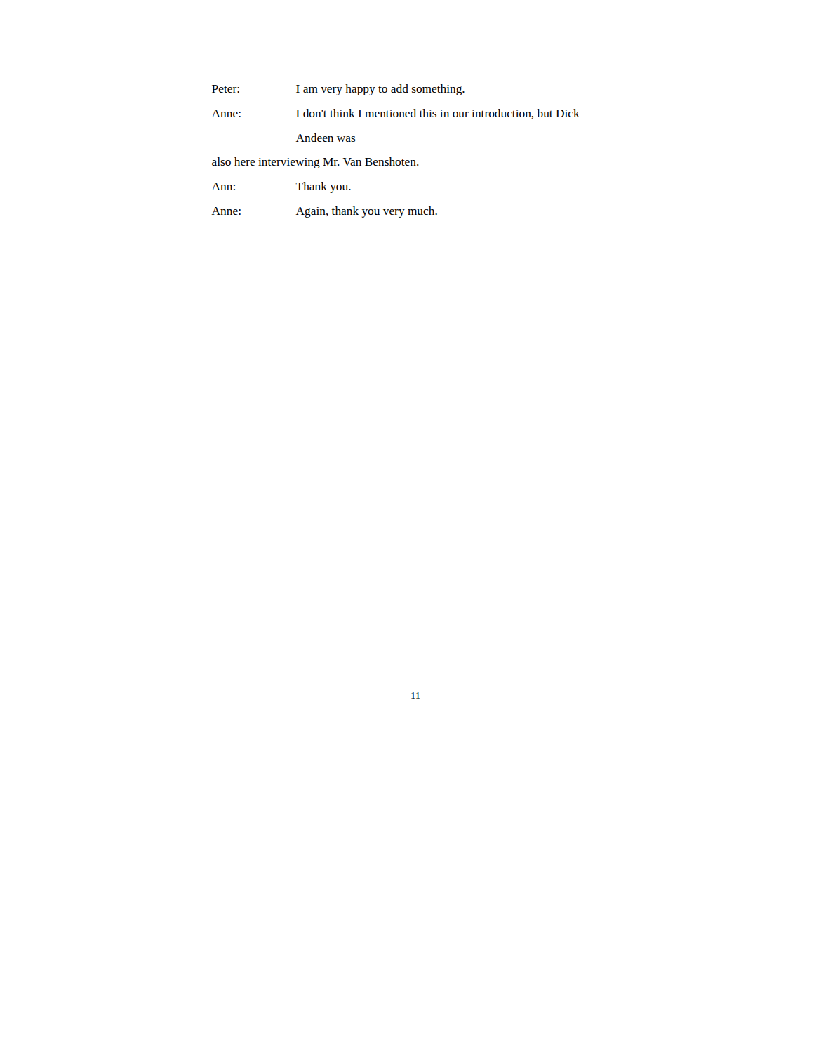Peter: I am very happy to add something.
Anne: I don't think I mentioned this in our introduction, but Dick Andeen was
also here interviewing Mr. Van Benshoten.
Ann: Thank you.
Anne: Again, thank you very much.
11